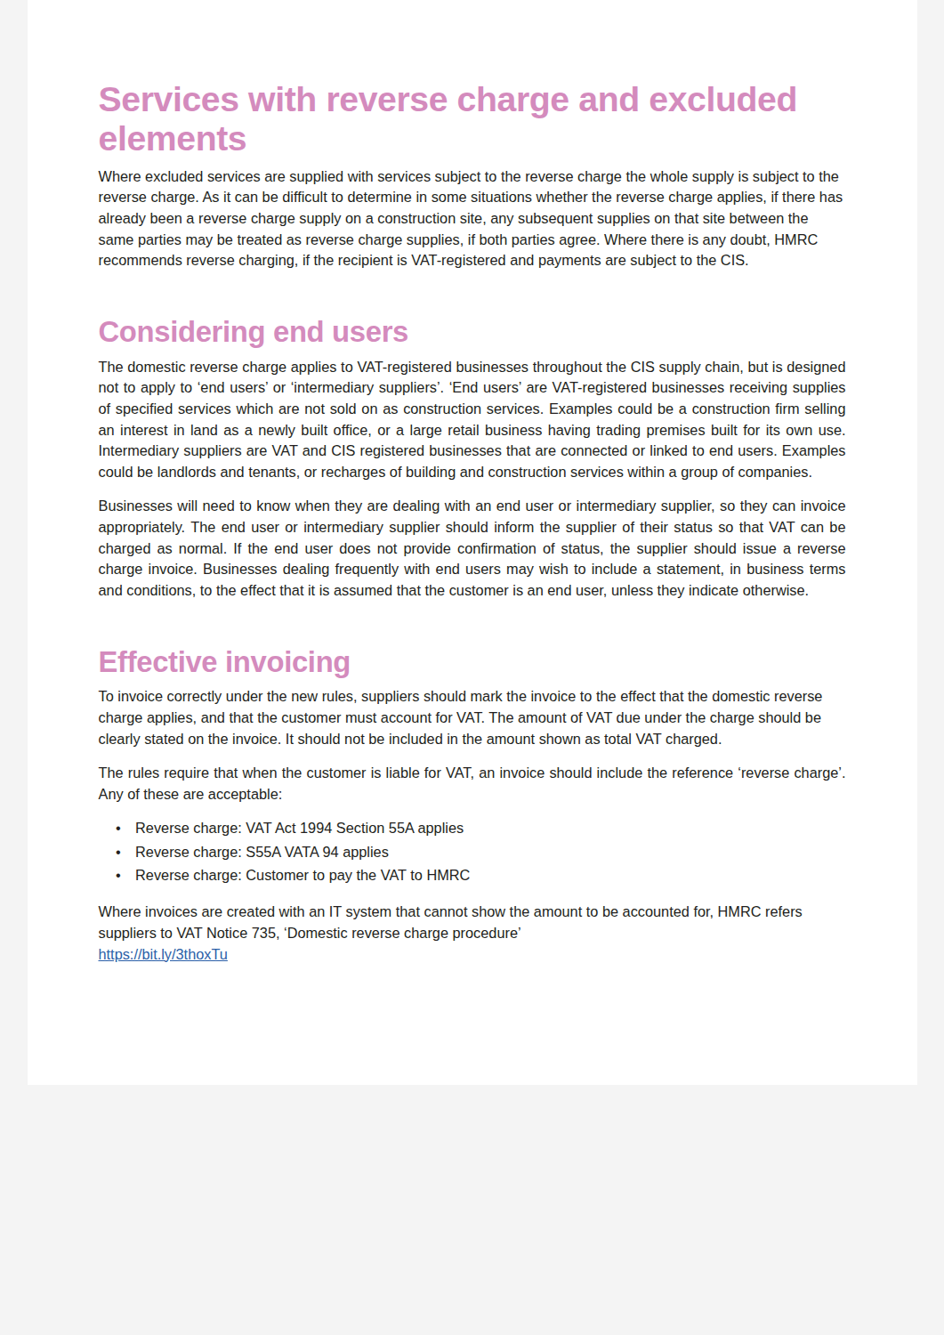Services with reverse charge and excluded elements
Where excluded services are supplied with services subject to the reverse charge the whole supply is subject to the reverse charge. As it can be difficult to determine in some situations whether the reverse charge applies, if there has already been a reverse charge supply on a construction site, any subsequent supplies on that site between the same parties may be treated as reverse charge supplies, if both parties agree. Where there is any doubt, HMRC recommends reverse charging, if the recipient is VAT-registered and payments are subject to the CIS.
Considering end users
The domestic reverse charge applies to VAT-registered businesses throughout the CIS supply chain, but is designed not to apply to ‘end users’ or ‘intermediary suppliers’. ‘End users’ are VAT-registered businesses receiving supplies of specified services which are not sold on as construction services. Examples could be a construction firm selling an interest in land as a newly built office, or a large retail business having trading premises built for its own use. Intermediary suppliers are VAT and CIS registered businesses that are connected or linked to end users. Examples could be landlords and tenants, or recharges of building and construction services within a group of companies.
Businesses will need to know when they are dealing with an end user or intermediary supplier, so they can invoice appropriately. The end user or intermediary supplier should inform the supplier of their status so that VAT can be charged as normal. If the end user does not provide confirmation of status, the supplier should issue a reverse charge invoice. Businesses dealing frequently with end users may wish to include a statement, in business terms and conditions, to the effect that it is assumed that the customer is an end user, unless they indicate otherwise.
Effective invoicing
To invoice correctly under the new rules, suppliers should mark the invoice to the effect that the domestic reverse charge applies, and that the customer must account for VAT. The amount of VAT due under the charge should be clearly stated on the invoice. It should not be included in the amount shown as total VAT charged.
The rules require that when the customer is liable for VAT, an invoice should include the reference ‘reverse charge’. Any of these are acceptable:
Reverse charge: VAT Act 1994 Section 55A applies
Reverse charge: S55A VATA 94 applies
Reverse charge: Customer to pay the VAT to HMRC
Where invoices are created with an IT system that cannot show the amount to be accounted for, HMRC refers suppliers to VAT Notice 735, ‘Domestic reverse charge procedure’
https://bit.ly/3thoxTu